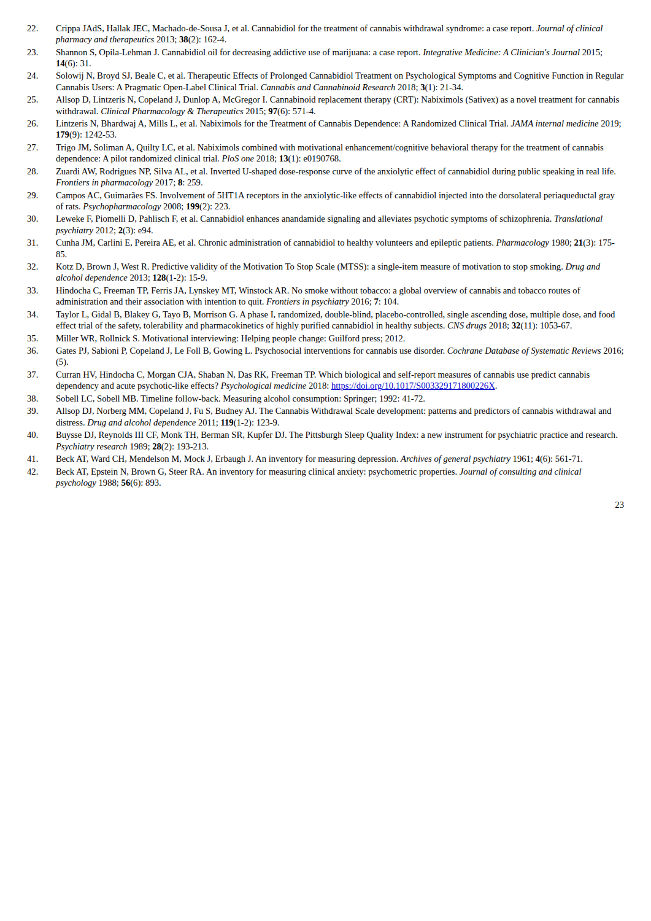22. Crippa JAdS, Hallak JEC, Machado-de-Sousa J, et al. Cannabidiol for the treatment of cannabis withdrawal syndrome: a case report. Journal of clinical pharmacy and therapeutics 2013; 38(2): 162-4.
23. Shannon S, Opila-Lehman J. Cannabidiol oil for decreasing addictive use of marijuana: a case report. Integrative Medicine: A Clinician's Journal 2015; 14(6): 31.
24. Solowij N, Broyd SJ, Beale C, et al. Therapeutic Effects of Prolonged Cannabidiol Treatment on Psychological Symptoms and Cognitive Function in Regular Cannabis Users: A Pragmatic Open-Label Clinical Trial. Cannabis and Cannabinoid Research 2018; 3(1): 21-34.
25. Allsop D, Lintzeris N, Copeland J, Dunlop A, McGregor I. Cannabinoid replacement therapy (CRT): Nabiximols (Sativex) as a novel treatment for cannabis withdrawal. Clinical Pharmacology & Therapeutics 2015; 97(6): 571-4.
26. Lintzeris N, Bhardwaj A, Mills L, et al. Nabiximols for the Treatment of Cannabis Dependence: A Randomized Clinical Trial. JAMA internal medicine 2019; 179(9): 1242-53.
27. Trigo JM, Soliman A, Quilty LC, et al. Nabiximols combined with motivational enhancement/cognitive behavioral therapy for the treatment of cannabis dependence: A pilot randomized clinical trial. PloS one 2018; 13(1): e0190768.
28. Zuardi AW, Rodrigues NP, Silva AL, et al. Inverted U-shaped dose-response curve of the anxiolytic effect of cannabidiol during public speaking in real life. Frontiers in pharmacology 2017; 8: 259.
29. Campos AC, Guimarães FS. Involvement of 5HT1A receptors in the anxiolytic-like effects of cannabidiol injected into the dorsolateral periaqueductal gray of rats. Psychopharmacology 2008; 199(2): 223.
30. Leweke F, Piomelli D, Pahlisch F, et al. Cannabidiol enhances anandamide signaling and alleviates psychotic symptoms of schizophrenia. Translational psychiatry 2012; 2(3): e94.
31. Cunha JM, Carlini E, Pereira AE, et al. Chronic administration of cannabidiol to healthy volunteers and epileptic patients. Pharmacology 1980; 21(3): 175-85.
32. Kotz D, Brown J, West R. Predictive validity of the Motivation To Stop Scale (MTSS): a single-item measure of motivation to stop smoking. Drug and alcohol dependence 2013; 128(1-2): 15-9.
33. Hindocha C, Freeman TP, Ferris JA, Lynskey MT, Winstock AR. No smoke without tobacco: a global overview of cannabis and tobacco routes of administration and their association with intention to quit. Frontiers in psychiatry 2016; 7: 104.
34. Taylor L, Gidal B, Blakey G, Tayo B, Morrison G. A phase I, randomized, double-blind, placebo-controlled, single ascending dose, multiple dose, and food effect trial of the safety, tolerability and pharmacokinetics of highly purified cannabidiol in healthy subjects. CNS drugs 2018; 32(11): 1053-67.
35. Miller WR, Rollnick S. Motivational interviewing: Helping people change: Guilford press; 2012.
36. Gates PJ, Sabioni P, Copeland J, Le Foll B, Gowing L. Psychosocial interventions for cannabis use disorder. Cochrane Database of Systematic Reviews 2016; (5).
37. Curran HV, Hindocha C, Morgan CJA, Shaban N, Das RK, Freeman TP. Which biological and self-report measures of cannabis use predict cannabis dependency and acute psychotic-like effects? Psychological medicine 2018: https://doi.org/10.1017/S003329171800226X.
38. Sobell LC, Sobell MB. Timeline follow-back. Measuring alcohol consumption: Springer; 1992: 41-72.
39. Allsop DJ, Norberg MM, Copeland J, Fu S, Budney AJ. The Cannabis Withdrawal Scale development: patterns and predictors of cannabis withdrawal and distress. Drug and alcohol dependence 2011; 119(1-2): 123-9.
40. Buysse DJ, Reynolds III CF, Monk TH, Berman SR, Kupfer DJ. The Pittsburgh Sleep Quality Index: a new instrument for psychiatric practice and research. Psychiatry research 1989; 28(2): 193-213.
41. Beck AT, Ward CH, Mendelson M, Mock J, Erbaugh J. An inventory for measuring depression. Archives of general psychiatry 1961; 4(6): 561-71.
42. Beck AT, Epstein N, Brown G, Steer RA. An inventory for measuring clinical anxiety: psychometric properties. Journal of consulting and clinical psychology 1988; 56(6): 893.
23